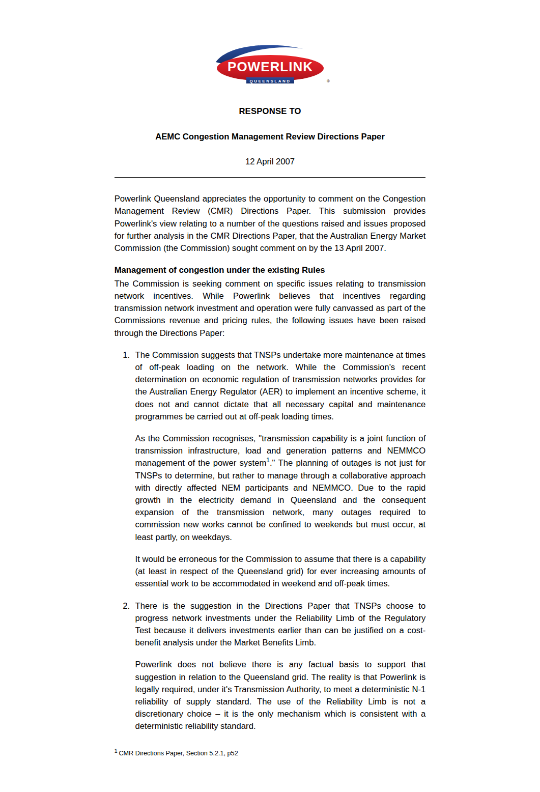POWERLINK QUEENSLAND ®
RESPONSE TO
AEMC Congestion Management Review Directions Paper
12 April 2007
Powerlink Queensland appreciates the opportunity to comment on the Congestion Management Review (CMR) Directions Paper. This submission provides Powerlink's view relating to a number of the questions raised and issues proposed for further analysis in the CMR Directions Paper, that the Australian Energy Market Commission (the Commission) sought comment on by the 13 April 2007.
Management of congestion under the existing Rules
The Commission is seeking comment on specific issues relating to transmission network incentives. While Powerlink believes that incentives regarding transmission network investment and operation were fully canvassed as part of the Commissions revenue and pricing rules, the following issues have been raised through the Directions Paper:
The Commission suggests that TNSPs undertake more maintenance at times of off-peak loading on the network. While the Commission's recent determination on economic regulation of transmission networks provides for the Australian Energy Regulator (AER) to implement an incentive scheme, it does not and cannot dictate that all necessary capital and maintenance programmes be carried out at off-peak loading times.
As the Commission recognises, "transmission capability is a joint function of transmission infrastructure, load and generation patterns and NEMMCO management of the power system1." The planning of outages is not just for TNSPs to determine, but rather to manage through a collaborative approach with directly affected NEM participants and NEMMCO. Due to the rapid growth in the electricity demand in Queensland and the consequent expansion of the transmission network, many outages required to commission new works cannot be confined to weekends but must occur, at least partly, on weekdays.
It would be erroneous for the Commission to assume that there is a capability (at least in respect of the Queensland grid) for ever increasing amounts of essential work to be accommodated in weekend and off-peak times.
There is the suggestion in the Directions Paper that TNSPs choose to progress network investments under the Reliability Limb of the Regulatory Test because it delivers investments earlier than can be justified on a cost-benefit analysis under the Market Benefits Limb.
Powerlink does not believe there is any factual basis to support that suggestion in relation to the Queensland grid. The reality is that Powerlink is legally required, under it's Transmission Authority, to meet a deterministic N-1 reliability of supply standard. The use of the Reliability Limb is not a discretionary choice – it is the only mechanism which is consistent with a deterministic reliability standard.
1CMR Directions Paper, Section 5.2.1, p52